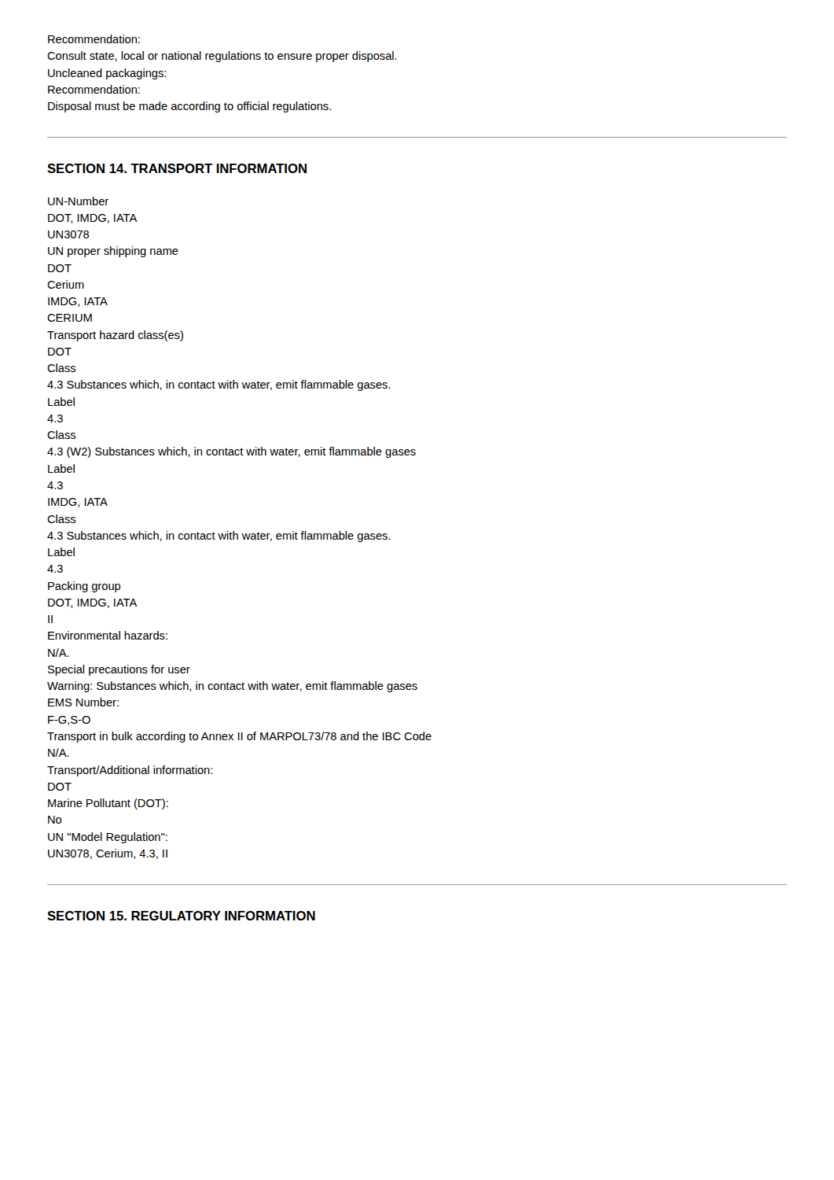Recommendation:
Consult state, local or national regulations to ensure proper disposal.
Uncleaned packagings:
Recommendation:
Disposal must be made according to official regulations.
SECTION 14. TRANSPORT INFORMATION
UN-Number
DOT, IMDG, IATA
UN3078
UN proper shipping name
DOT
Cerium
IMDG, IATA
CERIUM
Transport hazard class(es)
DOT
Class
4.3 Substances which, in contact with water, emit flammable gases.
Label
4.3
Class
4.3 (W2) Substances which, in contact with water, emit flammable gases
Label
4.3
IMDG, IATA
Class
4.3 Substances which, in contact with water, emit flammable gases.
Label
4.3
Packing group
DOT, IMDG, IATA
II
Environmental hazards:
N/A.
Special precautions for user
Warning: Substances which, in contact with water, emit flammable gases
EMS Number:
F-G,S-O
Transport in bulk according to Annex II of MARPOL73/78 and the IBC Code
N/A.
Transport/Additional information:
DOT
Marine Pollutant (DOT):
No
UN "Model Regulation":
UN3078, Cerium, 4.3, II
SECTION 15. REGULATORY INFORMATION